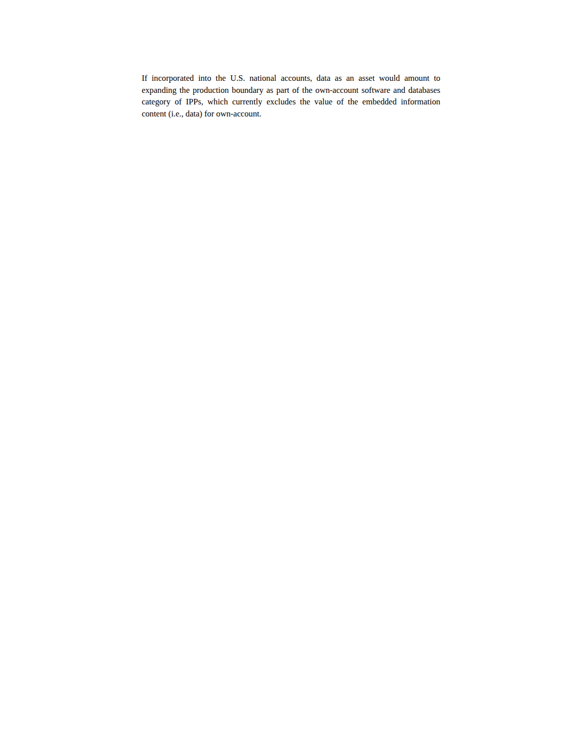If incorporated into the U.S. national accounts, data as an asset would amount to expanding the production boundary as part of the own-account software and databases category of IPPs, which currently excludes the value of the embedded information content (i.e., data) for own-account.